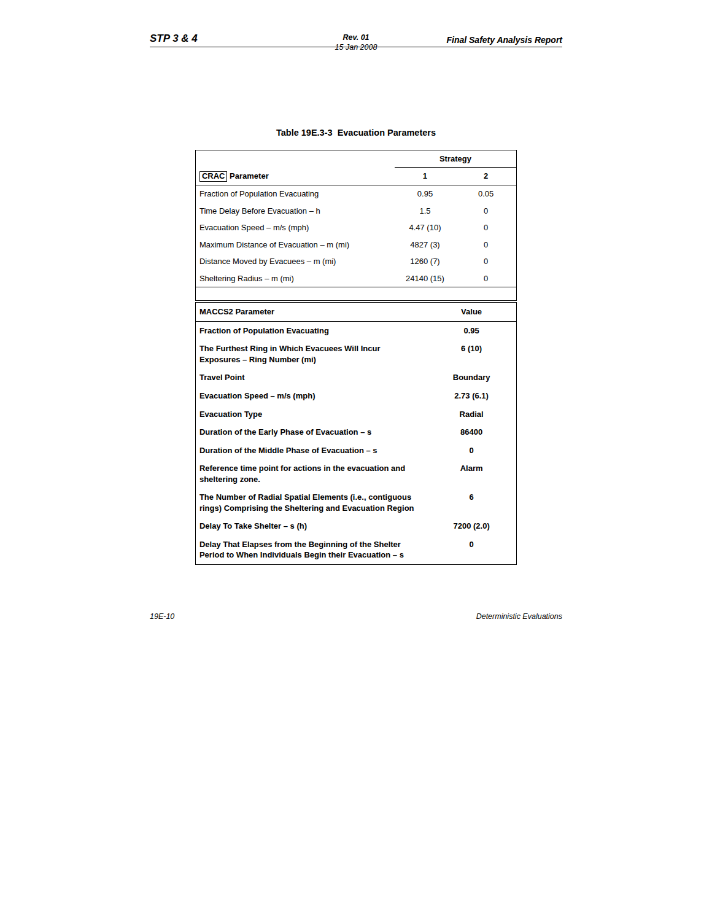Rev. 01
15 Jan 2008
STP 3 & 4
Final Safety Analysis Report
Table 19E.3-3 Evacuation Parameters
| | Strategy |
| CRAC Parameter | 1 | 2 |
| Fraction of Population Evacuating | 0.95 | 0.05 |
| Time Delay Before Evacuation – h | 1.5 | 0 |
| Evacuation Speed – m/s (mph) | 4.47 (10) | 0 |
| Maximum Distance of Evacuation – m (mi) | 4827 (3) | 0 |
| Distance Moved by Evacuees – m (mi) | 1260 (7) | 0 |
| Sheltering Radius – m (mi) | 24140 (15) | 0 |
| MACCS2 Parameter | Value |
| --- | --- |
| Fraction of Population Evacuating | 0.95 |
| The Furthest Ring in Which Evacuees Will Incur Exposures – Ring Number (mi) | 6 (10) |
| Travel Point | Boundary |
| Evacuation Speed – m/s (mph) | 2.73 (6.1) |
| Evacuation Type | Radial |
| Duration of the Early Phase of Evacuation – s | 86400 |
| Duration of the Middle Phase of Evacuation – s | 0 |
| Reference time point for actions in the evacuation and sheltering zone. | Alarm |
| The Number of Radial Spatial Elements (i.e., contiguous rings) Comprising the Sheltering and Evacuation Region | 6 |
| Delay To Take Shelter – s (h) | 7200 (2.0) |
| Delay That Elapses from the Beginning of the Shelter Period to When Individuals Begin their Evacuation – s | 0 |
19E-10
Deterministic Evaluations